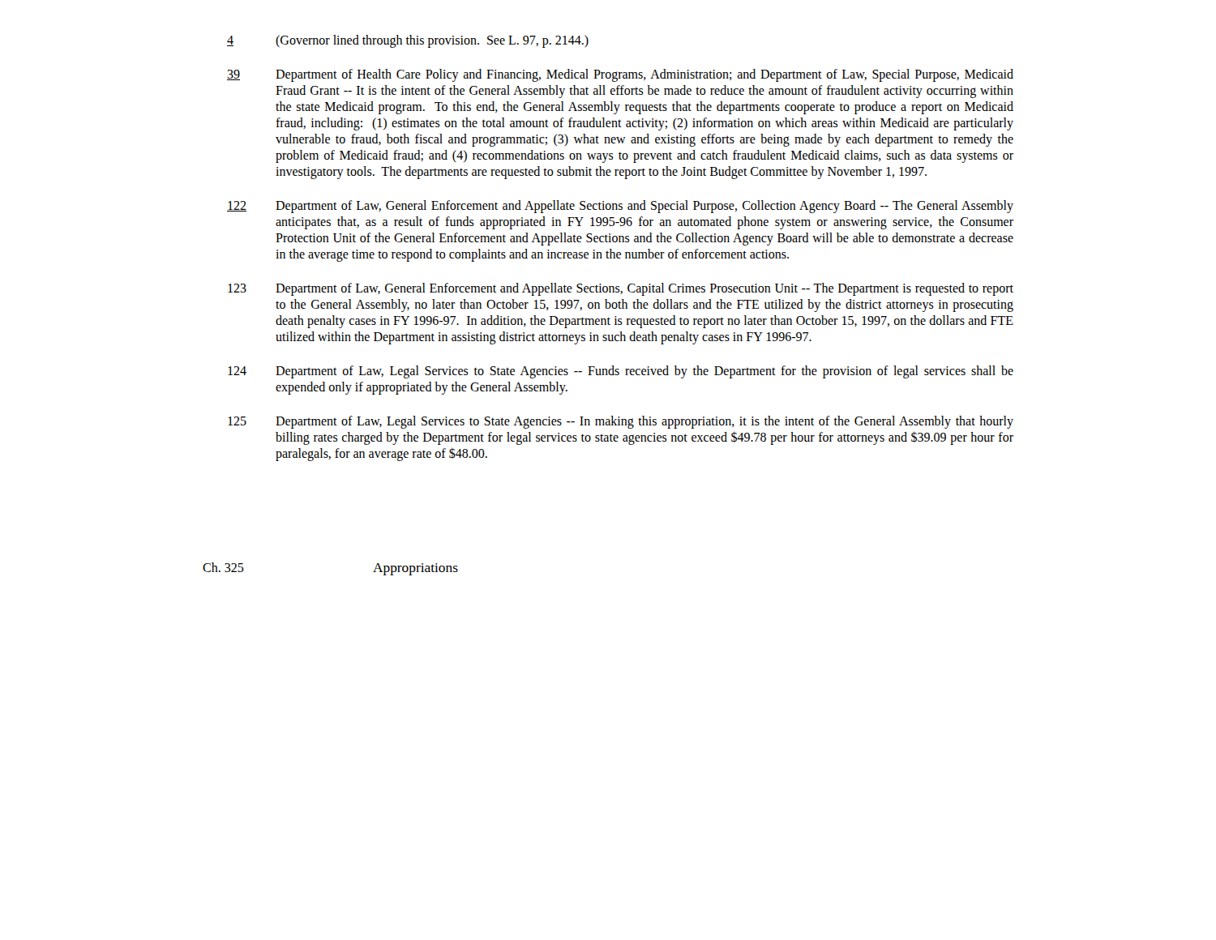4
(Governor lined through this provision. See L. 97, p. 2144.)
39
Department of Health Care Policy and Financing, Medical Programs, Administration; and Department of Law, Special Purpose, Medicaid Fraud Grant -- It is the intent of the General Assembly that all efforts be made to reduce the amount of fraudulent activity occurring within the state Medicaid program. To this end, the General Assembly requests that the departments cooperate to produce a report on Medicaid fraud, including: (1) estimates on the total amount of fraudulent activity; (2) information on which areas within Medicaid are particularly vulnerable to fraud, both fiscal and programmatic; (3) what new and existing efforts are being made by each department to remedy the problem of Medicaid fraud; and (4) recommendations on ways to prevent and catch fraudulent Medicaid claims, such as data systems or investigatory tools. The departments are requested to submit the report to the Joint Budget Committee by November 1, 1997.
122
Department of Law, General Enforcement and Appellate Sections and Special Purpose, Collection Agency Board -- The General Assembly anticipates that, as a result of funds appropriated in FY 1995-96 for an automated phone system or answering service, the Consumer Protection Unit of the General Enforcement and Appellate Sections and the Collection Agency Board will be able to demonstrate a decrease in the average time to respond to complaints and an increase in the number of enforcement actions.
123
Department of Law, General Enforcement and Appellate Sections, Capital Crimes Prosecution Unit -- The Department is requested to report to the General Assembly, no later than October 15, 1997, on both the dollars and the FTE utilized by the district attorneys in prosecuting death penalty cases in FY 1996-97. In addition, the Department is requested to report no later than October 15, 1997, on the dollars and FTE utilized within the Department in assisting district attorneys in such death penalty cases in FY 1996-97.
124
Department of Law, Legal Services to State Agencies -- Funds received by the Department for the provision of legal services shall be expended only if appropriated by the General Assembly.
125
Department of Law, Legal Services to State Agencies -- In making this appropriation, it is the intent of the General Assembly that hourly billing rates charged by the Department for legal services to state agencies not exceed $49.78 per hour for attorneys and $39.09 per hour for paralegals, for an average rate of $48.00.
Ch. 325
Appropriations